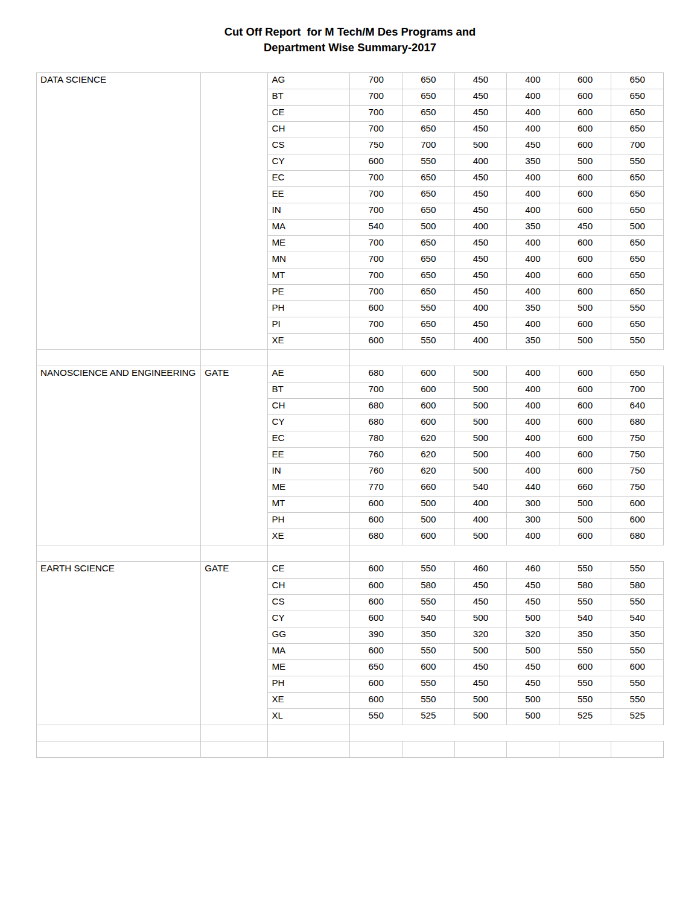Cut Off Report for M Tech/M Des Programs and Department Wise Summary-2017
| DATA SCIENCE | | AG | 700 | 650 | 450 | 400 | 600 | 650 |
| BT | 700 | 650 | 450 | 400 | 600 | 650 |
| CE | 700 | 650 | 450 | 400 | 600 | 650 |
| CH | 700 | 650 | 450 | 400 | 600 | 650 |
| CS | 750 | 700 | 500 | 450 | 600 | 700 |
| CY | 600 | 550 | 400 | 350 | 500 | 550 |
| EC | 700 | 650 | 450 | 400 | 600 | 650 |
| EE | 700 | 650 | 450 | 400 | 600 | 650 |
| IN | 700 | 650 | 450 | 400 | 600 | 650 |
| MA | 540 | 500 | 400 | 350 | 450 | 500 |
| ME | 700 | 650 | 450 | 400 | 600 | 650 |
| MN | 700 | 650 | 450 | 400 | 600 | 650 |
| MT | 700 | 650 | 450 | 400 | 600 | 650 |
| PE | 700 | 650 | 450 | 400 | 600 | 650 |
| PH | 600 | 550 | 400 | 350 | 500 | 550 |
| PI | 700 | 650 | 450 | 400 | 600 | 650 |
| XE | 600 | 550 | 400 | 350 | 500 | 550 |
| NANOSCIENCE AND ENGINEERING | GATE | AE | 680 | 600 | 500 | 400 | 600 | 650 |
| BT | 700 | 600 | 500 | 400 | 600 | 700 |
| CH | 680 | 600 | 500 | 400 | 600 | 640 |
| CY | 680 | 600 | 500 | 400 | 600 | 680 |
| EC | 780 | 620 | 500 | 400 | 600 | 750 |
| EE | 760 | 620 | 500 | 400 | 600 | 750 |
| IN | 760 | 620 | 500 | 400 | 600 | 750 |
| ME | 770 | 660 | 540 | 440 | 660 | 750 |
| MT | 600 | 500 | 400 | 300 | 500 | 600 |
| PH | 600 | 500 | 400 | 300 | 500 | 600 |
| XE | 680 | 600 | 500 | 400 | 600 | 680 |
| EARTH SCIENCE | GATE | CE | 600 | 550 | 460 | 460 | 550 | 550 |
| CH | 600 | 580 | 450 | 450 | 580 | 580 |
| CS | 600 | 550 | 450 | 450 | 550 | 550 |
| CY | 600 | 540 | 500 | 500 | 540 | 540 |
| GG | 390 | 350 | 320 | 320 | 350 | 350 |
| MA | 600 | 550 | 500 | 500 | 550 | 550 |
| ME | 650 | 600 | 450 | 450 | 600 | 600 |
| PH | 600 | 550 | 450 | 450 | 550 | 550 |
| XE | 600 | 550 | 500 | 500 | 550 | 550 |
| XL | 550 | 525 | 500 | 500 | 525 | 525 |